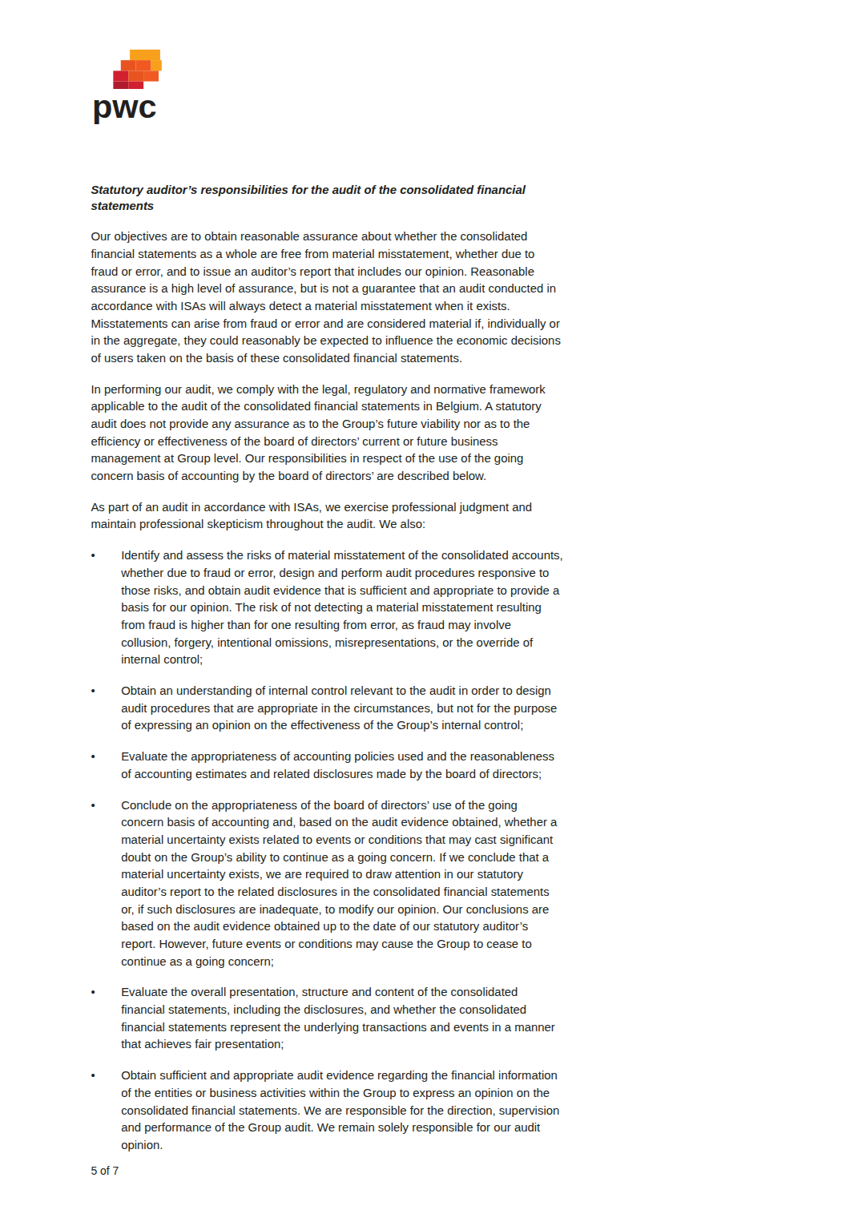pwc
Statutory auditor’s responsibilities for the audit of the consolidated financial statements
Our objectives are to obtain reasonable assurance about whether the consolidated financial statements as a whole are free from material misstatement, whether due to fraud or error, and to issue an auditor’s report that includes our opinion. Reasonable assurance is a high level of assurance, but is not a guarantee that an audit conducted in accordance with ISAs will always detect a material misstatement when it exists. Misstatements can arise from fraud or error and are considered material if, individually or in the aggregate, they could reasonably be expected to influence the economic decisions of users taken on the basis of these consolidated financial statements.
In performing our audit, we comply with the legal, regulatory and normative framework applicable to the audit of the consolidated financial statements in Belgium. A statutory audit does not provide any assurance as to the Group’s future viability nor as to the efficiency or effectiveness of the board of directors’ current or future business management at Group level. Our responsibilities in respect of the use of the going concern basis of accounting by the board of directors’ are described below.
As part of an audit in accordance with ISAs, we exercise professional judgment and maintain professional skepticism throughout the audit. We also:
Identify and assess the risks of material misstatement of the consolidated accounts, whether due to fraud or error, design and perform audit procedures responsive to those risks, and obtain audit evidence that is sufficient and appropriate to provide a basis for our opinion. The risk of not detecting a material misstatement resulting from fraud is higher than for one resulting from error, as fraud may involve collusion, forgery, intentional omissions, misrepresentations, or the override of internal control;
Obtain an understanding of internal control relevant to the audit in order to design audit procedures that are appropriate in the circumstances, but not for the purpose of expressing an opinion on the effectiveness of the Group’s internal control;
Evaluate the appropriateness of accounting policies used and the reasonableness of accounting estimates and related disclosures made by the board of directors;
Conclude on the appropriateness of the board of directors’ use of the going concern basis of accounting and, based on the audit evidence obtained, whether a material uncertainty exists related to events or conditions that may cast significant doubt on the Group’s ability to continue as a going concern. If we conclude that a material uncertainty exists, we are required to draw attention in our statutory auditor’s report to the related disclosures in the consolidated financial statements or, if such disclosures are inadequate, to modify our opinion. Our conclusions are based on the audit evidence obtained up to the date of our statutory auditor’s report. However, future events or conditions may cause the Group to cease to continue as a going concern;
Evaluate the overall presentation, structure and content of the consolidated financial statements, including the disclosures, and whether the consolidated financial statements represent the underlying transactions and events in a manner that achieves fair presentation;
Obtain sufficient and appropriate audit evidence regarding the financial information of the entities or business activities within the Group to express an opinion on the consolidated financial statements. We are responsible for the direction, supervision and performance of the Group audit. We remain solely responsible for our audit opinion.
5 of 7